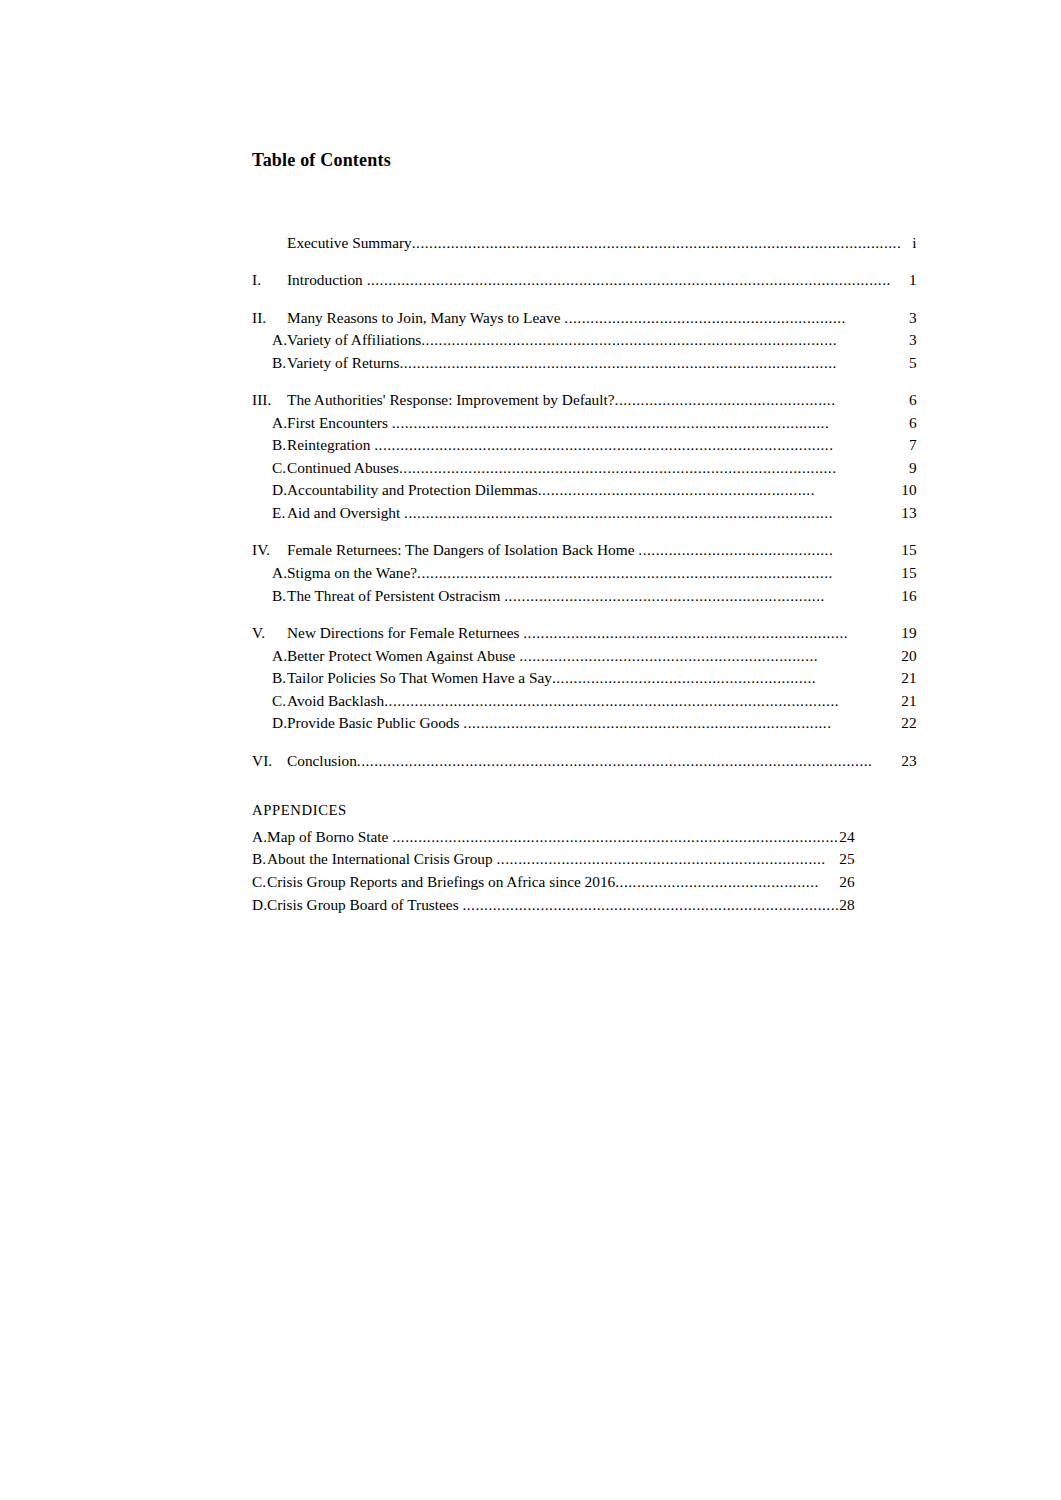Table of Contents
| | | Executive Summary ................................................................................................................. | i |
| I. | | Introduction ......................................................................................................................... | 1 |
| II. | | Many Reasons to Join, Many Ways to Leave ................................................................. | 3 |
| | A. | Variety of Affiliations ................................................................................................ | 3 |
| | B. | Variety of Returns ..................................................................................................... | 5 |
| III. | | The Authorities' Response: Improvement by Default? ................................................... | 6 |
| | A. | First Encounters ..................................................................................................... | 6 |
| | B. | Reintegration .......................................................................................................... | 7 |
| | C. | Continued Abuses ..................................................................................................... | 9 |
| | D. | Accountability and Protection Dilemmas ................................................................ | 10 |
| | E. | Aid and Oversight ................................................................................................... | 13 |
| IV. | | Female Returnees: The Dangers of Isolation Back Home ............................................. | 15 |
| | A. | Stigma on the Wane? ................................................................................................ | 15 |
| | B. | The Threat of Persistent Ostracism .......................................................................... | 16 |
| V. | | New Directions for Female Returnees ........................................................................... | 19 |
| | A. | Better Protect Women Against Abuse ..................................................................... | 20 |
| | B. | Tailor Policies So That Women Have a Say ............................................................. | 21 |
| | C. | Avoid Backlash ......................................................................................................... | 21 |
| | D. | Provide Basic Public Goods ..................................................................................... | 22 |
| VI. | | Conclusion ....................................................................................................................... | 23 |
APPENDICES
| A. | Map of Borno State ....................................................................................................... | 24 |
| B. | About the International Crisis Group ............................................................................ | 25 |
| C. | Crisis Group Reports and Briefings on Africa since 2016 ............................................... | 26 |
| D. | Crisis Group Board of Trustees ....................................................................................... | 28 |